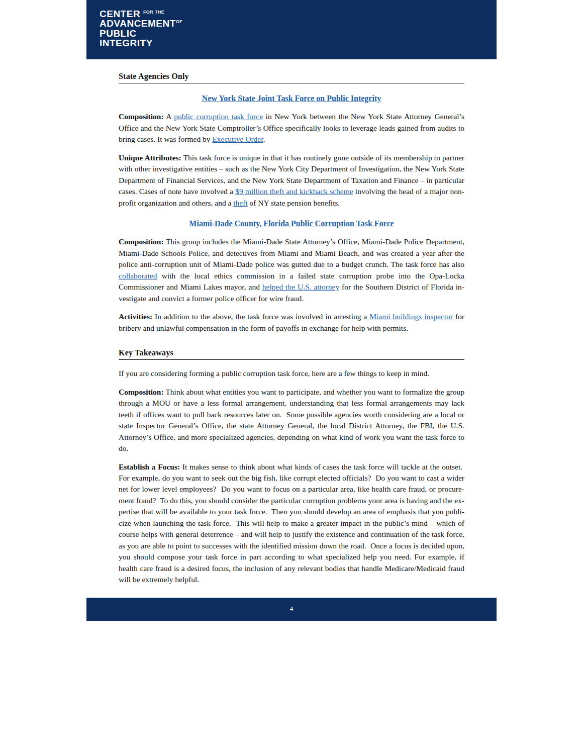CENTER FOR THE
ADVANCEMENTOF
PUBLIC
INTEGRITY
State Agencies Only
New York State Joint Task Force on Public Integrity
Composition: A public corruption task force in New York between the New York State Attorney General’s Office and the New York State Comptroller’s Office specifically looks to leverage leads gained from audits to bring cases. It was formed by Executive Order.
Unique Attributes: This task force is unique in that it has routinely gone outside of its membership to partner with other investigative entities – such as the New York City Department of Investigation, the New York State Department of Financial Services, and the New York State Department of Taxation and Finance – in particular cases. Cases of note have involved a $9 million theft and kickback scheme involving the head of a major nonprofit organization and others, and a theft of NY state pension benefits.
Miami-Dade County, Florida Public Corruption Task Force
Composition: This group includes the Miami-Dade State Attorney’s Office, Miami-Dade Police Department, Miami-Dade Schools Police, and detectives from Miami and Miami Beach, and was created a year after the police anti-corruption unit of Miami-Dade police was gutted due to a budget crunch. The task force has also collaborated with the local ethics commission in a failed state corruption probe into the Opa-Locka Commissioner and Miami Lakes mayor, and helped the U.S. attorney for the Southern District of Florida investigate and convict a former police officer for wire fraud.
Activities: In addition to the above, the task force was involved in arresting a Miami buildings inspector for bribery and unlawful compensation in the form of payoffs in exchange for help with permits.
Key Takeaways
If you are considering forming a public corruption task force, here are a few things to keep in mind.
Composition: Think about what entities you want to participate, and whether you want to formalize the group through a MOU or have a less formal arrangement, understanding that less formal arrangements may lack teeth if offices want to pull back resources later on. Some possible agencies worth considering are a local or state Inspector General’s Office, the state Attorney General, the local District Attorney, the FBI, the U.S. Attorney’s Office, and more specialized agencies, depending on what kind of work you want the task force to do.
Establish a Focus: It makes sense to think about what kinds of cases the task force will tackle at the outset. For example, do you want to seek out the big fish, like corrupt elected officials? Do you want to cast a wider net for lower level employees? Do you want to focus on a particular area, like health care fraud, or procurement fraud? To do this, you should consider the particular corruption problems your area is having and the expertise that will be available to your task force. Then you should develop an area of emphasis that you publicize when launching the task force. This will help to make a greater impact in the public’s mind – which of course helps with general deterrence – and will help to justify the existence and continuation of the task force, as you are able to point to successes with the identified mission down the road. Once a focus is decided upon, you should compose your task force in part according to what specialized help you need. For example, if health care fraud is a desired focus, the inclusion of any relevant bodies that handle Medicare/Medicaid fraud will be extremely helpful.
4